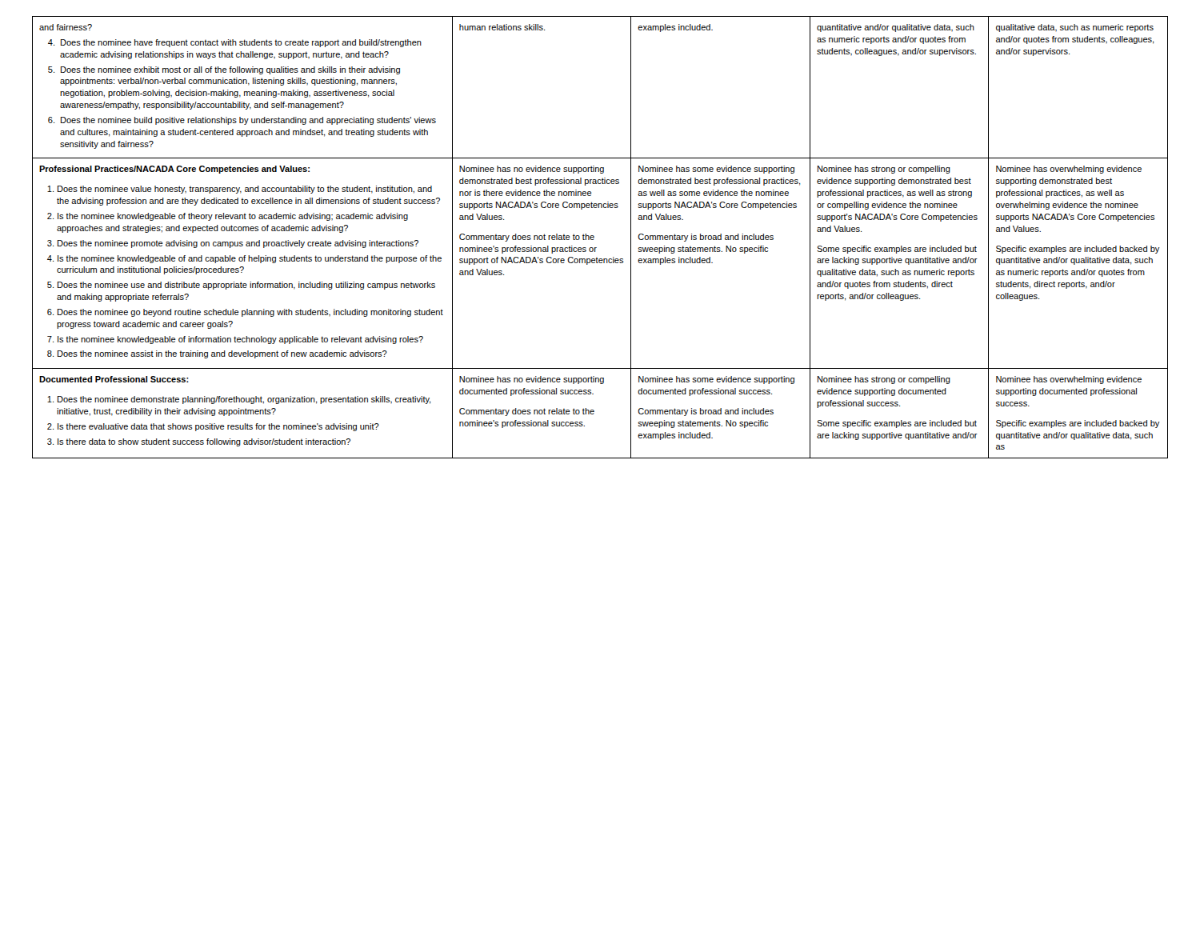| and fairness? 4. Does the nominee have frequent contact with students to create rapport and build/strengthen academic advising relationships in ways that challenge, support, nurture, and teach? 5. Does the nominee exhibit most or all of the following qualities and skills in their advising appointments: verbal/non-verbal communication, listening skills, questioning, manners, negotiation, problem-solving, decision-making, meaning-making, assertiveness, social awareness/empathy, responsibility/accountability, and self-management? 6. Does the nominee build positive relationships by understanding and appreciating students' views and cultures, maintaining a student-centered approach and mindset, and treating students with sensitivity and fairness? | human relations skills. | examples included. | quantitative and/or qualitative data, such as numeric reports and/or quotes from students, colleagues, and/or supervisors. | qualitative data, such as numeric reports and/or quotes from students, colleagues, and/or supervisors. |
| Professional Practices/NACADA Core Competencies and Values: Does the nominee value honesty, transparency, and accountability to the student, institution, and the advising profession and are they dedicated to excellence in all dimensions of student success? Is the nominee knowledgeable of theory relevant to academic advising; academic advising approaches and strategies; and expected outcomes of academic advising? Does the nominee promote advising on campus and proactively create advising interactions? Is the nominee knowledgeable of and capable of helping students to understand the purpose of the curriculum and institutional policies/procedures? Does the nominee use and distribute appropriate information, including utilizing campus networks and making appropriate referrals? Does the nominee go beyond routine schedule planning with students, including monitoring student progress toward academic and career goals? Is the nominee knowledgeable of information technology applicable to relevant advising roles? Does the nominee assist in the training and development of new academic advisors? | Nominee has no evidence supporting demonstrated best professional practices nor is there evidence the nominee supports NACADA's Core Competencies and Values. Commentary does not relate to the nominee's professional practices or support of NACADA's Core Competencies and Values. | Nominee has some evidence supporting demonstrated best professional practices, as well as some evidence the nominee supports NACADA's Core Competencies and Values. Commentary is broad and includes sweeping statements. No specific examples included. | Nominee has strong or compelling evidence supporting demonstrated best professional practices, as well as strong or compelling evidence the nominee support's NACADA's Core Competencies and Values. Some specific examples are included but are lacking supportive quantitative and/or qualitative data, such as numeric reports and/or quotes from students, direct reports, and/or colleagues. | Nominee has overwhelming evidence supporting demonstrated best professional practices, as well as overwhelming evidence the nominee supports NACADA's Core Competencies and Values. Specific examples are included backed by quantitative and/or qualitative data, such as numeric reports and/or quotes from students, direct reports, and/or colleagues. |
| Documented Professional Success: Does the nominee demonstrate planning/forethought, organization, presentation skills, creativity, initiative, trust, credibility in their advising appointments? Is there evaluative data that shows positive results for the nominee's advising unit? Is there data to show student success following advisor/student interaction? | Nominee has no evidence supporting documented professional success. Commentary does not relate to the nominee's professional success. | Nominee has some evidence supporting documented professional success. Commentary is broad and includes sweeping statements. No specific examples included. | Nominee has strong or compelling evidence supporting documented professional success. Some specific examples are included but are lacking supportive quantitative and/or | Nominee has overwhelming evidence supporting documented professional success. Specific examples are included backed by quantitative and/or qualitative data, such as |